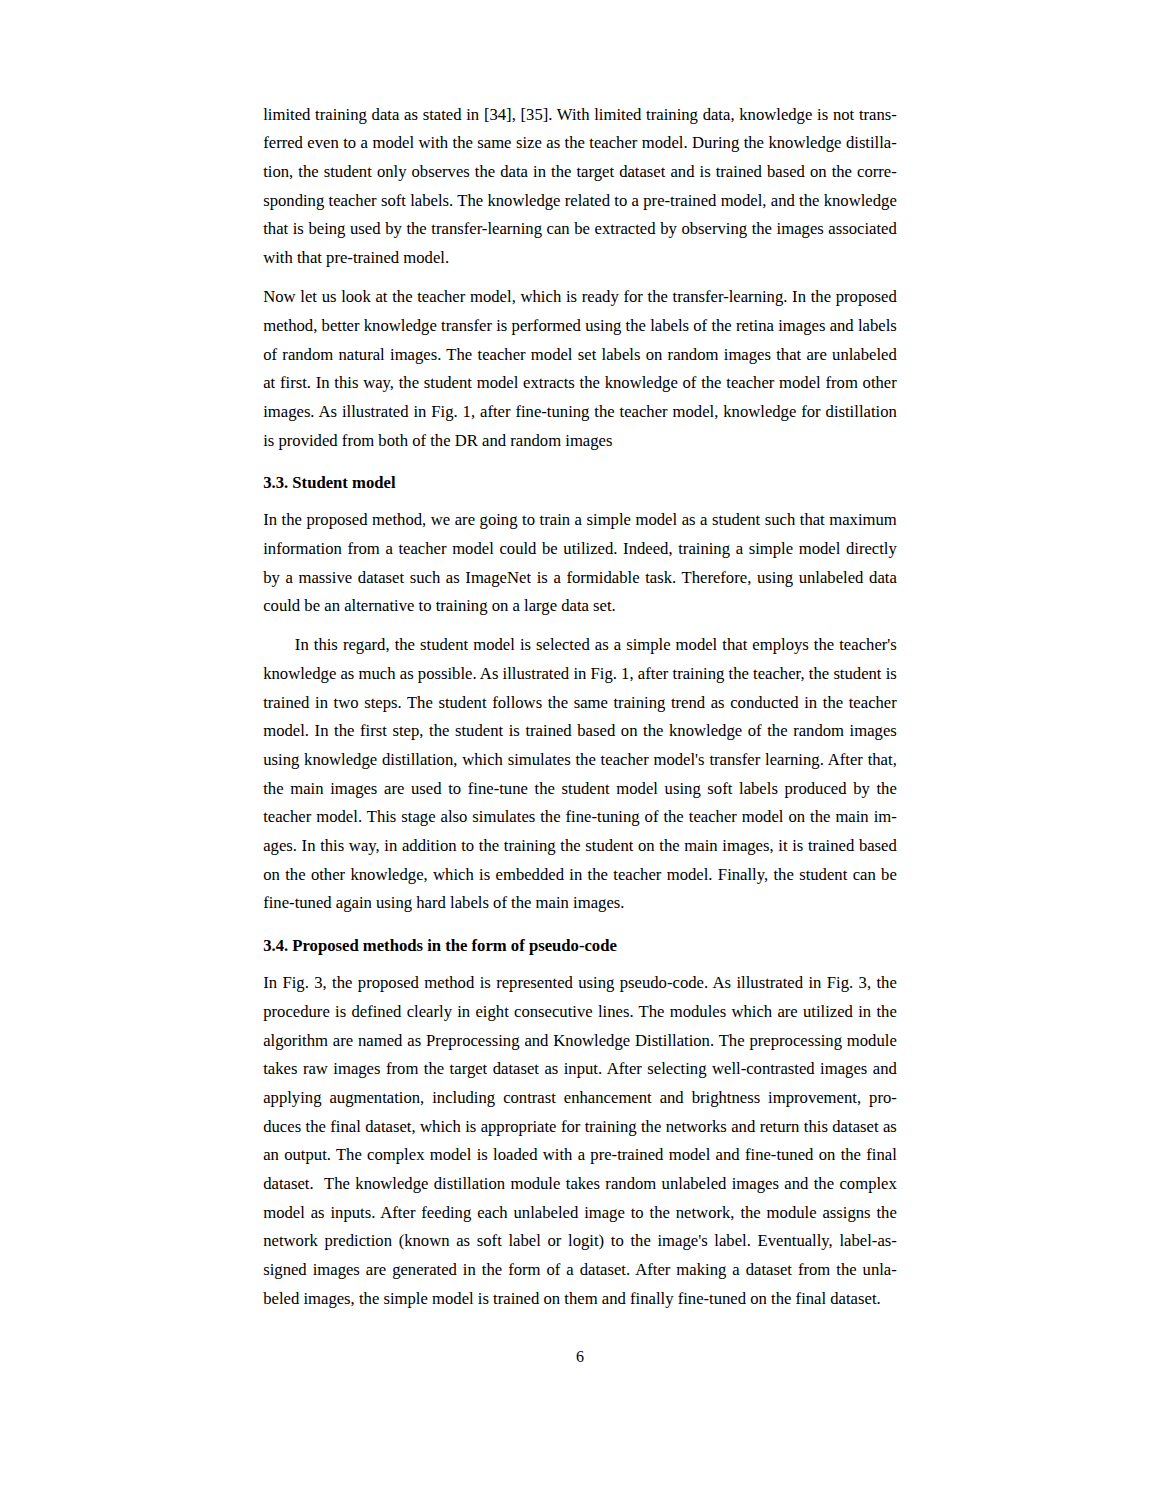limited training data as stated in [34], [35]. With limited training data, knowledge is not transferred even to a model with the same size as the teacher model. During the knowledge distillation, the student only observes the data in the target dataset and is trained based on the corresponding teacher soft labels. The knowledge related to a pre-trained model, and the knowledge that is being used by the transfer-learning can be extracted by observing the images associated with that pre-trained model.
Now let us look at the teacher model, which is ready for the transfer-learning. In the proposed method, better knowledge transfer is performed using the labels of the retina images and labels of random natural images. The teacher model set labels on random images that are unlabeled at first. In this way, the student model extracts the knowledge of the teacher model from other images. As illustrated in Fig. 1, after fine-tuning the teacher model, knowledge for distillation is provided from both of the DR and random images
3.3. Student model
In the proposed method, we are going to train a simple model as a student such that maximum information from a teacher model could be utilized. Indeed, training a simple model directly by a massive dataset such as ImageNet is a formidable task. Therefore, using unlabeled data could be an alternative to training on a large data set.
In this regard, the student model is selected as a simple model that employs the teacher's knowledge as much as possible. As illustrated in Fig. 1, after training the teacher, the student is trained in two steps. The student follows the same training trend as conducted in the teacher model. In the first step, the student is trained based on the knowledge of the random images using knowledge distillation, which simulates the teacher model's transfer learning. After that, the main images are used to fine-tune the student model using soft labels produced by the teacher model. This stage also simulates the fine-tuning of the teacher model on the main images. In this way, in addition to the training the student on the main images, it is trained based on the other knowledge, which is embedded in the teacher model. Finally, the student can be fine-tuned again using hard labels of the main images.
3.4. Proposed methods in the form of pseudo-code
In Fig. 3, the proposed method is represented using pseudo-code. As illustrated in Fig. 3, the procedure is defined clearly in eight consecutive lines. The modules which are utilized in the algorithm are named as Preprocessing and Knowledge Distillation. The preprocessing module takes raw images from the target dataset as input. After selecting well-contrasted images and applying augmentation, including contrast enhancement and brightness improvement, produces the final dataset, which is appropriate for training the networks and return this dataset as an output. The complex model is loaded with a pre-trained model and fine-tuned on the final dataset. The knowledge distillation module takes random unlabeled images and the complex model as inputs. After feeding each unlabeled image to the network, the module assigns the network prediction (known as soft label or logit) to the image's label. Eventually, label-assigned images are generated in the form of a dataset. After making a dataset from the unlabeled images, the simple model is trained on them and finally fine-tuned on the final dataset.
6